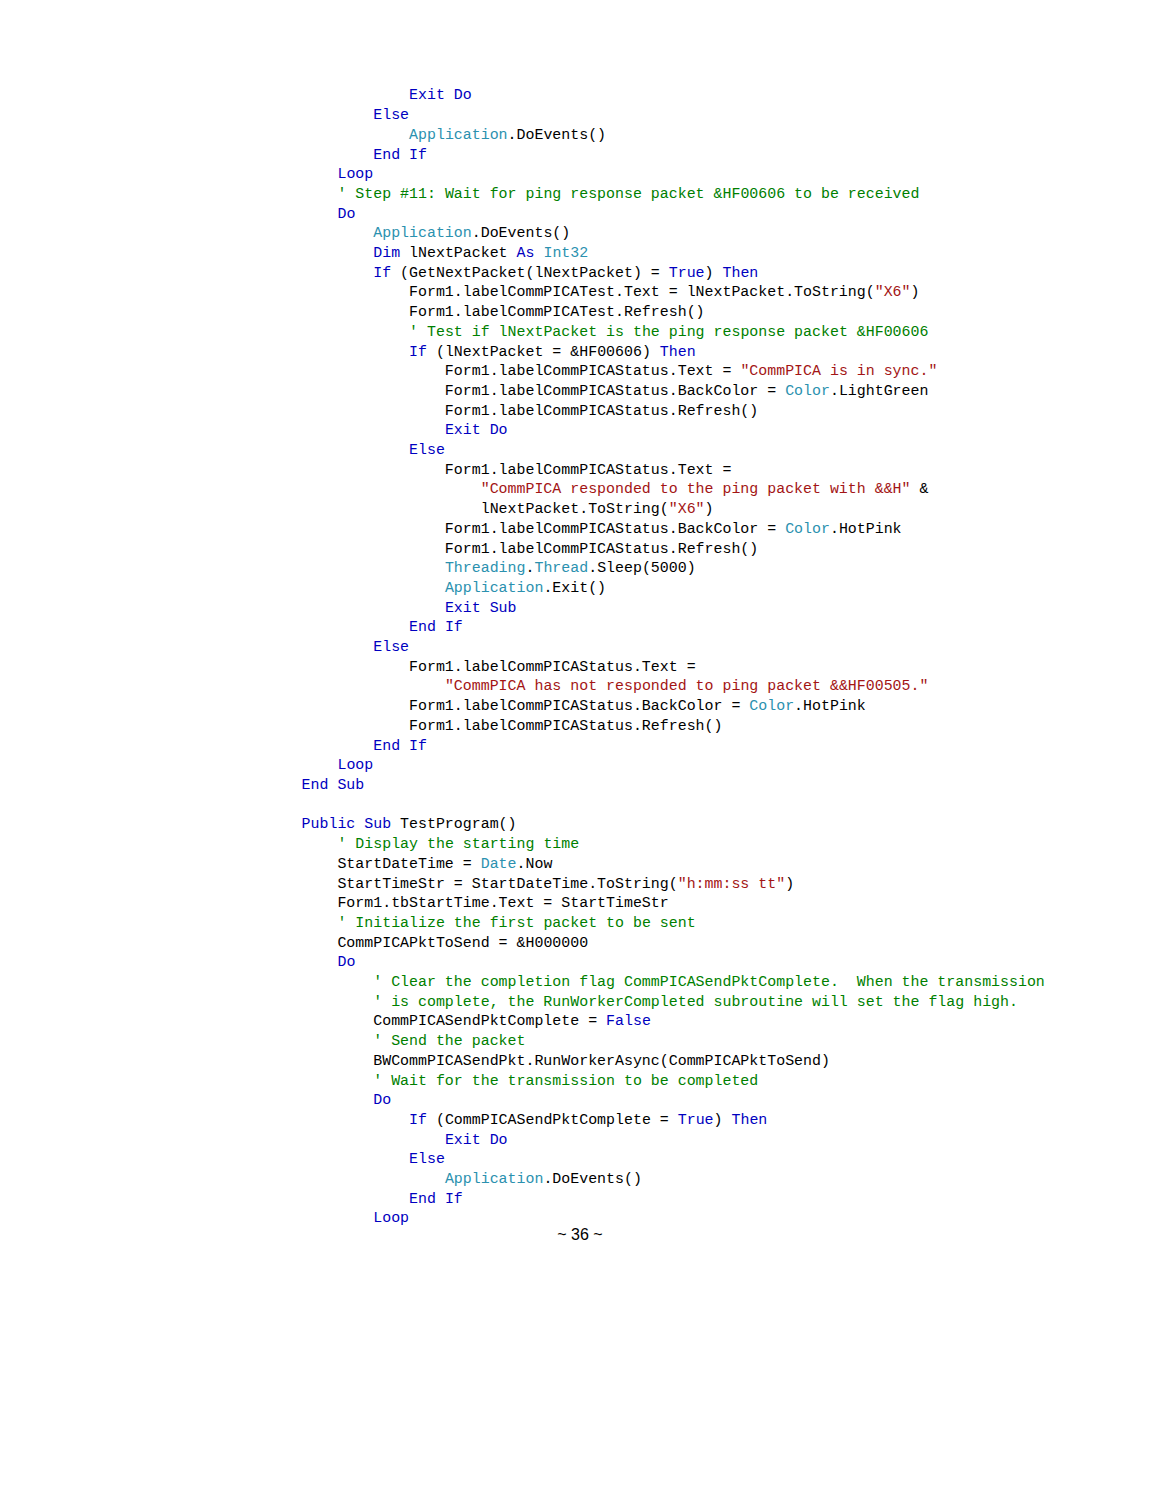Exit Do
        Else
            Application.DoEvents()
        End If
    Loop
    ' Step #11: Wait for ping response packet &HF00606 to be received
    Do
        Application.DoEvents()
        Dim lNextPacket As Int32
        If (GetNextPacket(lNextPacket) = True) Then
            Form1.labelCommPICATest.Text = lNextPacket.ToString("X6")
            Form1.labelCommPICATest.Refresh()
            ' Test if lNextPacket is the ping response packet &HF00606
            If (lNextPacket = &HF00606) Then
                Form1.labelCommPICAStatus.Text = "CommPICA is in sync."
                Form1.labelCommPICAStatus.BackColor = Color.LightGreen
                Form1.labelCommPICAStatus.Refresh()
                Exit Do
            Else
                Form1.labelCommPICAStatus.Text =
                    "CommPICA responded to the ping packet with &&H" &
                    lNextPacket.ToString("X6")
                Form1.labelCommPICAStatus.BackColor = Color.HotPink
                Form1.labelCommPICAStatus.Refresh()
                Threading.Thread.Sleep(5000)
                Application.Exit()
                Exit Sub
            End If
        Else
            Form1.labelCommPICAStatus.Text =
                "CommPICA has not responded to ping packet &&HF00505."
            Form1.labelCommPICAStatus.BackColor = Color.HotPink
            Form1.labelCommPICAStatus.Refresh()
        End If
    Loop
End Sub

Public Sub TestProgram()
    ' Display the starting time
    StartDateTime = Date.Now
    StartTimeStr = StartDateTime.ToString("h:mm:ss tt")
    Form1.tbStartTime.Text = StartTimeStr
    ' Initialize the first packet to be sent
    CommPICAPktToSend = &H000000
    Do
        ' Clear the completion flag CommPICASendPktComplete.  When the transmission
        ' is complete, the RunWorkerCompleted subroutine will set the flag high.
        CommPICASendPktComplete = False
        ' Send the packet
        BWCommPICASendPkt.RunWorkerAsync(CommPICAPktToSend)
        ' Wait for the transmission to be completed
        Do
            If (CommPICASendPktComplete = True) Then
                Exit Do
            Else
                Application.DoEvents()
            End If
        Loop
~ 36 ~